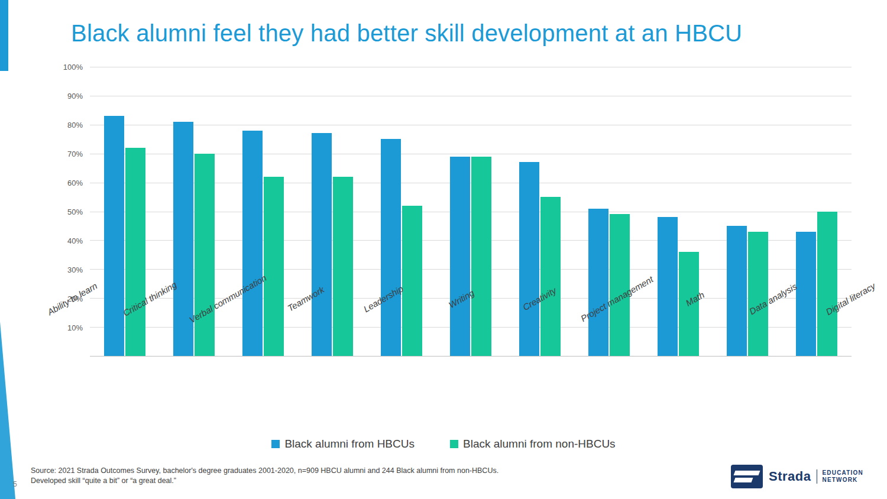Black alumni feel they had better skill development at an HBCU
100% 90% 80% 70% 60% 50% 40% 30% 20% 10%
Ability to learn
Critical thinking
Verbal communication
Teamwork
Leadership
Writing
Creativity
Project management
Math
Data analysis
Digital literacy
Black alumni from HBCUs
Black alumni from non-HBCUs
Source: 2021 Strada Outcomes Survey, bachelor's degree graduates 2001-2020, n=909 HBCU alumni and 244 Black alumni from non-HBCUs.
Developed skill “quite a bit” or “a great deal.”
5
Strada
EDUCATION
NETWORK